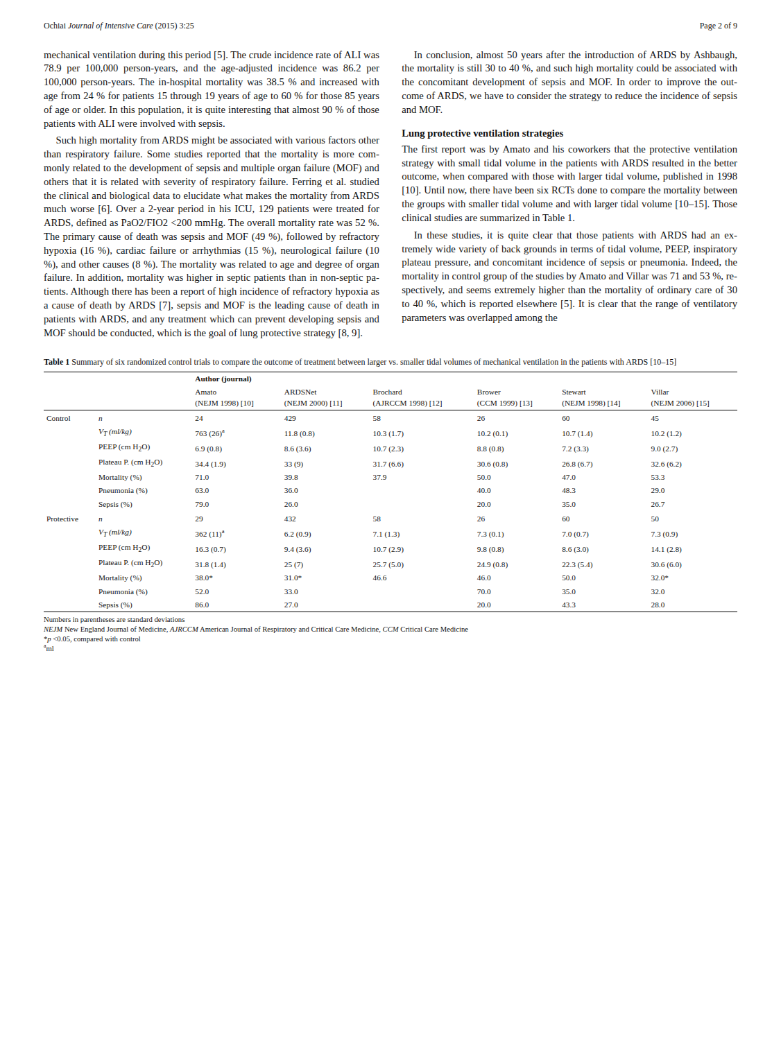Ochiai Journal of Intensive Care (2015) 3:25
Page 2 of 9
mechanical ventilation during this period [5]. The crude incidence rate of ALI was 78.9 per 100,000 person-years, and the age-adjusted incidence was 86.2 per 100,000 person-years. The in-hospital mortality was 38.5 % and increased with age from 24 % for patients 15 through 19 years of age to 60 % for those 85 years of age or older. In this population, it is quite interesting that almost 90 % of those patients with ALI were involved with sepsis.
Such high mortality from ARDS might be associated with various factors other than respiratory failure. Some studies reported that the mortality is more commonly related to the development of sepsis and multiple organ failure (MOF) and others that it is related with severity of respiratory failure. Ferring et al. studied the clinical and biological data to elucidate what makes the mortality from ARDS much worse [6]. Over a 2-year period in his ICU, 129 patients were treated for ARDS, defined as PaO2/FIO2 <200 mmHg. The overall mortality rate was 52 %. The primary cause of death was sepsis and MOF (49 %), followed by refractory hypoxia (16 %), cardiac failure or arrhythmias (15 %), neurological failure (10 %), and other causes (8 %). The mortality was related to age and degree of organ failure. In addition, mortality was higher in septic patients than in non-septic patients. Although there has been a report of high incidence of refractory hypoxia as a cause of death by ARDS [7], sepsis and MOF is the leading cause of death in patients with ARDS, and any treatment which can prevent developing sepsis and MOF should be conducted, which is the goal of lung protective strategy [8, 9].
In conclusion, almost 50 years after the introduction of ARDS by Ashbaugh, the mortality is still 30 to 40 %, and such high mortality could be associated with the concomitant development of sepsis and MOF. In order to improve the outcome of ARDS, we have to consider the strategy to reduce the incidence of sepsis and MOF.
Lung protective ventilation strategies
The first report was by Amato and his coworkers that the protective ventilation strategy with small tidal volume in the patients with ARDS resulted in the better outcome, when compared with those with larger tidal volume, published in 1998 [10]. Until now, there have been six RCTs done to compare the mortality between the groups with smaller tidal volume and with larger tidal volume [10–15]. Those clinical studies are summarized in Table 1.
In these studies, it is quite clear that those patients with ARDS had an extremely wide variety of back grounds in terms of tidal volume, PEEP, inspiratory plateau pressure, and concomitant incidence of sepsis or pneumonia. Indeed, the mortality in control group of the studies by Amato and Villar was 71 and 53 %, respectively, and seems extremely higher than the mortality of ordinary care of 30 to 40 %, which is reported elsewhere [5]. It is clear that the range of ventilatory parameters was overlapped among the
Table 1 Summary of six randomized control trials to compare the outcome of treatment between larger vs. smaller tidal volumes of mechanical ventilation in the patients with ARDS [10–15]
| | Author (journal) |
| --- | --- |
| | Amato (NEJM 1998) [10] | ARDSNet (NEJM 2000) [11] | Brochard (AJRCCM 1998) [12] | Brower (CCM 1999) [13] | Stewart (NEJM 1998) [14] | Villar (NEJM 2006) [15] |
| Control | n | 24 | 429 | 58 | 26 | 60 | 45 |
| | V T (ml/kg) | 763 (26) a | 11.8 (0.8) | 10.3 (1.7) | 10.2 (0.1) | 10.7 (1.4) | 10.2 (1.2) |
| | PEEP (cm H 2 O) | 6.9 (0.8) | 8.6 (3.6) | 10.7 (2.3) | 8.8 (0.8) | 7.2 (3.3) | 9.0 (2.7) |
| | Plateau P. (cm H 2 O) | 34.4 (1.9) | 33 (9) | 31.7 (6.6) | 30.6 (0.8) | 26.8 (6.7) | 32.6 (6.2) |
| | Mortality (%) | 71.0 | 39.8 | 37.9 | 50.0 | 47.0 | 53.3 |
| | Pneumonia (%) | 63.0 | 36.0 | | 40.0 | 48.3 | 29.0 |
| | Sepsis (%) | 79.0 | 26.0 | | 20.0 | 35.0 | 26.7 |
| Protective | n | 29 | 432 | 58 | 26 | 60 | 50 |
| | V T (ml/kg) | 362 (11) a | 6.2 (0.9) | 7.1 (1.3) | 7.3 (0.1) | 7.0 (0.7) | 7.3 (0.9) |
| | PEEP (cm H 2 O) | 16.3 (0.7) | 9.4 (3.6) | 10.7 (2.9) | 9.8 (0.8) | 8.6 (3.0) | 14.1 (2.8) |
| | Plateau P. (cm H 2 O) | 31.8 (1.4) | 25 (7) | 25.7 (5.0) | 24.9 (0.8) | 22.3 (5.4) | 30.6 (6.0) |
| | Mortality (%) | 38.0* | 31.0* | 46.6 | 46.0 | 50.0 | 32.0* |
| | Pneumonia (%) | 52.0 | 33.0 | | 70.0 | 35.0 | 32.0 |
| | Sepsis (%) | 86.0 | 27.0 | | 20.0 | 43.3 | 28.0 |
Numbers in parentheses are standard deviations
NEJM New England Journal of Medicine, AJRCCM American Journal of Respiratory and Critical Care Medicine, CCM Critical Care Medicine
*p <0.05, compared with control
aml